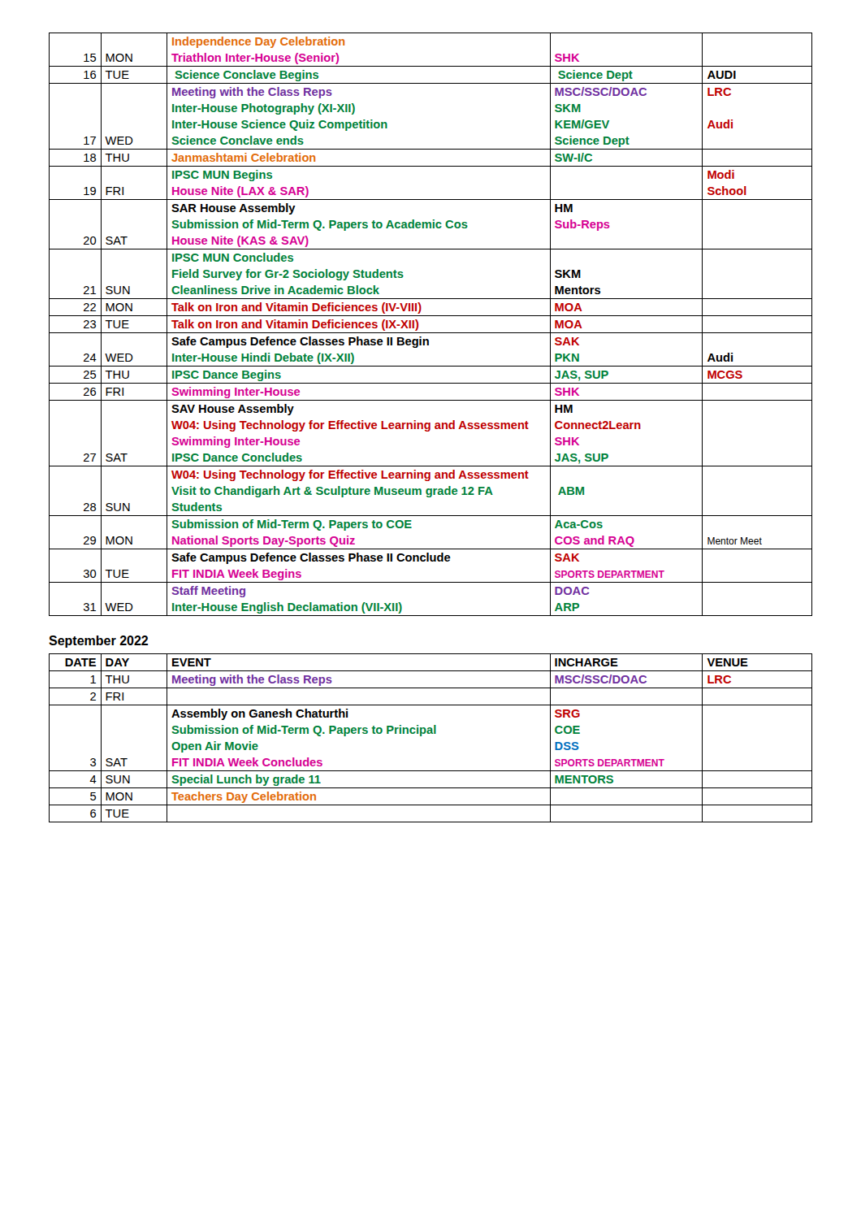| | | Independence Day Celebration | | |
| 15 | MON | Triathlon Inter-House (Senior) | SHK | |
| 16 | TUE | Science Conclave Begins | Science Dept | AUDI |
| | | Meeting with the Class Reps | MSC/SSC/DOAC | LRC |
| | | Inter-House Photography (XI-XII) | SKM | |
| | | Inter-House Science Quiz Competition | KEM/GEV | Audi |
| 17 | WED | Science Conclave ends | Science Dept | |
| 18 | THU | Janmashtami Celebration | SW-I/C | |
| | | IPSC MUN Begins | | Modi |
| 19 | FRI | House Nite (LAX & SAR) | | School |
| | | SAR House Assembly | HM | |
| | | Submission of Mid-Term Q. Papers to Academic Cos | Sub-Reps | |
| 20 | SAT | House Nite (KAS & SAV) | | |
| | | IPSC MUN Concludes | | |
| | | Field Survey for Gr-2 Sociology Students | SKM | |
| 21 | SUN | Cleanliness Drive in Academic Block | Mentors | |
| 22 | MON | Talk on Iron and Vitamin Deficiences (IV-VIII) | MOA | |
| 23 | TUE | Talk on Iron and Vitamin Deficiences (IX-XII) | MOA | |
| | | Safe Campus Defence Classes Phase II Begin | SAK | |
| 24 | WED | Inter-House Hindi Debate (IX-XII) | PKN | Audi |
| 25 | THU | IPSC Dance Begins | JAS, SUP | MCGS |
| 26 | FRI | Swimming Inter-House | SHK | |
| | | SAV House Assembly | HM | |
| | | W04: Using Technology for Effective Learning and Assessment | Connect2Learn | |
| | | Swimming Inter-House | SHK | |
| 27 | SAT | IPSC Dance Concludes | JAS, SUP | |
| | | W04: Using Technology for Effective Learning and Assessment | | |
| | | Visit to Chandigarh Art & Sculpture Museum grade 12 FA | ABM | |
| 28 | SUN | Students | | |
| | | Submission of Mid-Term Q. Papers to COE | Aca-Cos | |
| 29 | MON | National Sports Day-Sports Quiz | COS and RAQ | Mentor Meet |
| | | Safe Campus Defence Classes Phase II Conclude | SAK | |
| 30 | TUE | FIT INDIA Week Begins | SPORTS DEPARTMENT | |
| | | Staff Meeting | DOAC | |
| 31 | WED | Inter-House English Declamation (VII-XII) | ARP | |
September 2022
| DATE | DAY | EVENT | INCHARGE | VENUE |
| 1 | THU | Meeting with the Class Reps | MSC/SSC/DOAC | LRC |
| 2 | FRI | | | |
| | | Assembly on Ganesh Chaturthi | SRG | |
| | | Submission of Mid-Term Q. Papers to Principal | COE | |
| | | Open Air Movie | DSS | |
| 3 | SAT | FIT INDIA Week Concludes | SPORTS DEPARTMENT | |
| 4 | SUN | Special Lunch by grade 11 | MENTORS | |
| 5 | MON | Teachers Day Celebration | | |
| 6 | TUE | | | |